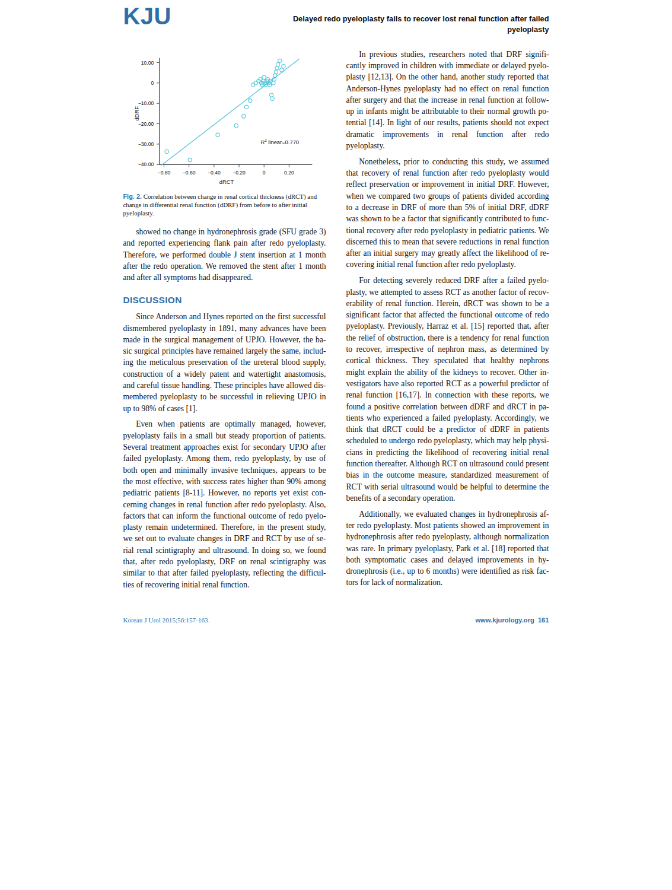KJU
Delayed redo pyeloplasty fails to recover lost renal function after failed pyeloplasty
10.00 0 −10.00 −20.00 −30.00 −40.00 −0.80 −0.60 −0.40 −0.20 0 0.20 dRCT dDRF R2 linear=0.770
Fig. 2. Correlation between change in renal cortical thickness (dRCT) and change in differential renal function (dDRF) from before to after initial pyeloplasty.
showed no change in hydronephrosis grade (SFU grade 3) and reported experiencing flank pain after redo pyeloplasty. Therefore, we performed double J stent insertion at 1 month after the redo operation. We removed the stent after 1 month and after all symptoms had disappeared.
DISCUSSION
Since Anderson and Hynes reported on the first successful dismembered pyeloplasty in 1891, many advances have been made in the surgical management of UPJO. However, the basic surgical principles have remained largely the same, including the meticulous preservation of the ureteral blood supply, construction of a widely patent and watertight anastomosis, and careful tissue handling. These principles have allowed dismembered pyeloplasty to be successful in relieving UPJO in up to 98% of cases [1].
Even when patients are optimally managed, however, pyeloplasty fails in a small but steady proportion of patients. Several treatment approaches exist for secondary UPJO after failed pyeloplasty. Among them, redo pyeloplasty, by use of both open and minimally invasive techniques, appears to be the most effective, with success rates higher than 90% among pediatric patients [8-11]. However, no reports yet exist concerning changes in renal function after redo pyeloplasty. Also, factors that can inform the functional outcome of redo pyeloplasty remain undetermined. Therefore, in the present study, we set out to evaluate changes in DRF and RCT by use of serial renal scintigraphy and ultrasound. In doing so, we found that, after redo pyeloplasty, DRF on renal scintigraphy was similar to that after failed pyeloplasty, reflecting the difficulties of recovering initial renal function.
In previous studies, researchers noted that DRF significantly improved in children with immediate or delayed pyeloplasty [12,13]. On the other hand, another study reported that Anderson-Hynes pyeloplasty had no effect on renal function after surgery and that the increase in renal function at follow-up in infants might be attributable to their normal growth potential [14]. In light of our results, patients should not expect dramatic improvements in renal function after redo pyeloplasty.
Nonetheless, prior to conducting this study, we assumed that recovery of renal function after redo pyeloplasty would reflect preservation or improvement in initial DRF. However, when we compared two groups of patients divided according to a decrease in DRF of more than 5% of initial DRF, dDRF was shown to be a factor that significantly contributed to functional recovery after redo pyeloplasty in pediatric patients. We discerned this to mean that severe reductions in renal function after an initial surgery may greatly affect the likelihood of recovering initial renal function after redo pyeloplasty.
For detecting severely reduced DRF after a failed pyeloplasty, we attempted to assess RCT as another factor of recoverability of renal function. Herein, dRCT was shown to be a significant factor that affected the functional outcome of redo pyeloplasty. Previously, Harraz et al. [15] reported that, after the relief of obstruction, there is a tendency for renal function to recover, irrespective of nephron mass, as determined by cortical thickness. They speculated that healthy nephrons might explain the ability of the kidneys to recover. Other investigators have also reported RCT as a powerful predictor of renal function [16,17]. In connection with these reports, we found a positive correlation between dDRF and dRCT in patients who experienced a failed pyeloplasty. Accordingly, we think that dRCT could be a predictor of dDRF in patients scheduled to undergo redo pyeloplasty, which may help physicians in predicting the likelihood of recovering initial renal function thereafter. Although RCT on ultrasound could present bias in the outcome measure, standardized measurement of RCT with serial ultrasound would be helpful to determine the benefits of a secondary operation.
Additionally, we evaluated changes in hydronephrosis after redo pyeloplasty. Most patients showed an improvement in hydronephrosis after redo pyeloplasty, although normalization was rare. In primary pyeloplasty, Park et al. [18] reported that both symptomatic cases and delayed improvements in hydronephrosis (i.e., up to 6 months) were identified as risk factors for lack of normalization.
Korean J Urol 2015;56:157-163.
www.kjurology.org 161